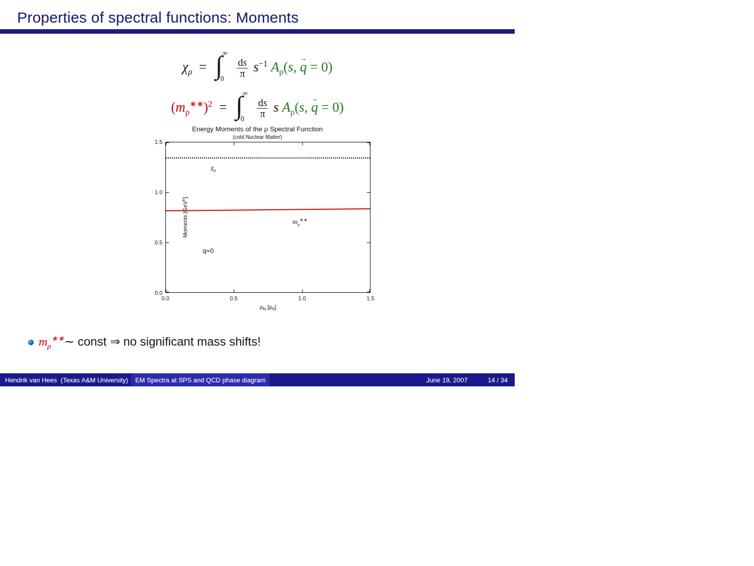Properties of spectral functions: Moments
χρ = ∫ ∞ 0 ds π s−1 Aρ(s, q = 0)
(mρ∗∗)2 = ∫ ∞ 0 ds π s Aρ(s, q = 0)
Energy Moments of the ρ Spectral Function
(cold Nuclear Matter)
χρ
mρ∗∗
q=0
1.5
1.0
0.5
0.0
Moments [GeVn]
0.0
0.5
1.0
1.5
ρN [ρ0]
mρ∗∗∼ const ⇒ no significant mass shifts!
Hendrik van Hees (Texas A&M University) EM Spectra at SPS and QCD phase diagram June 19, 2007 14 / 34